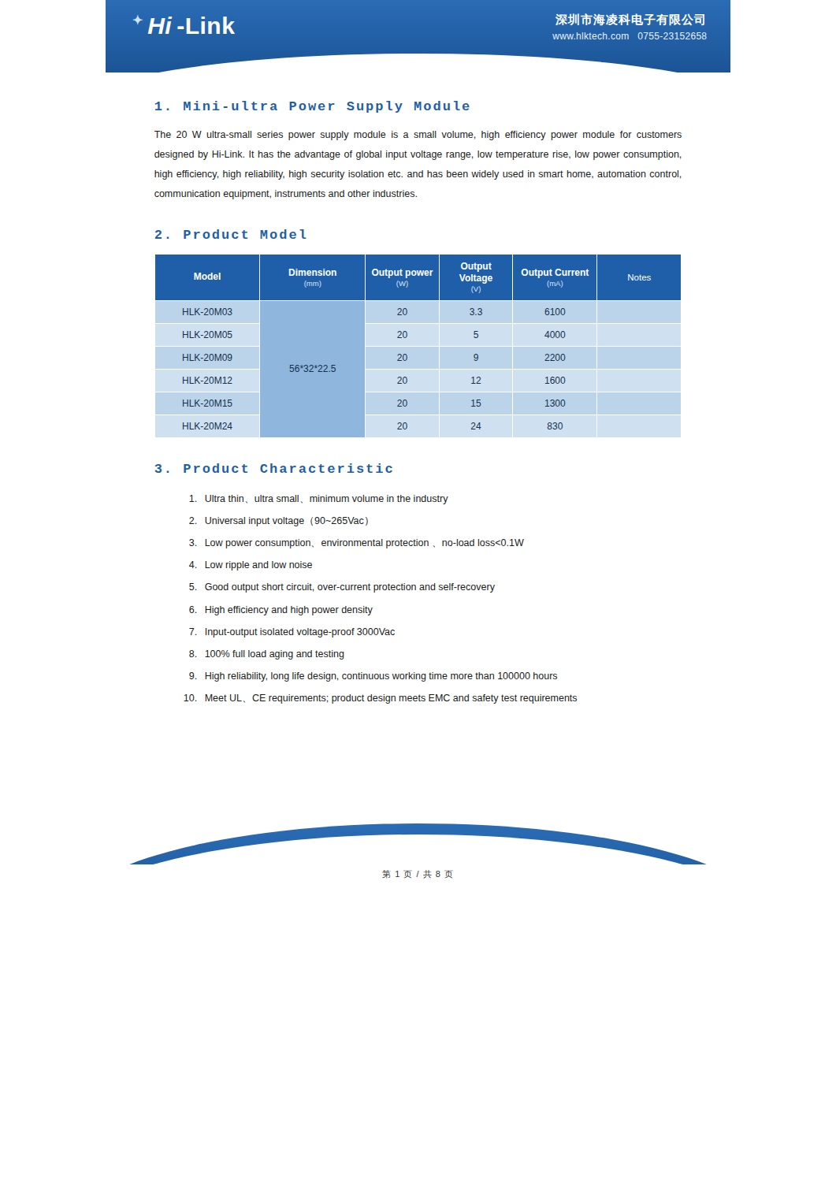✦Hi-Link
深圳市海凌科电子有限公司
www.hlktech.com 0755-23152658
1. Mini-ultra Power Supply Module
The 20 W ultra-small series power supply module is a small volume, high efficiency power module for customers designed by Hi-Link. It has the advantage of global input voltage range, low temperature rise, low power consumption, high efficiency, high reliability, high security isolation etc. and has been widely used in smart home, automation control, communication equipment, instruments and other industries.
2. Product Model
| Model | Dimension (mm) | Output power (W) | Output Voltage (V) | Output Current (mA) | Notes |
| --- | --- | --- | --- | --- | --- |
| HLK-20M03 | 56*32*22.5 | 20 | 3.3 | 6100 | |
| HLK-20M05 | 20 | 5 | 4000 | |
| HLK-20M09 | 20 | 9 | 2200 | |
| HLK-20M12 | 20 | 12 | 1600 | |
| HLK-20M15 | 20 | 15 | 1300 | |
| HLK-20M24 | 20 | 24 | 830 | |
3. Product Characteristic
Ultra thin、ultra small、minimum volume in the industry
Universal input voltage（90~265Vac）
Low power consumption、environmental protection 、no-load loss<0.1W
Low ripple and low noise
Good output short circuit, over-current protection and self-recovery
High efficiency and high power density
Input-output isolated voltage-proof 3000Vac
100% full load aging and testing
High reliability, long life design, continuous working time more than 100000 hours
Meet UL、CE requirements; product design meets EMC and safety test requirements
第 1 页 / 共 8 页